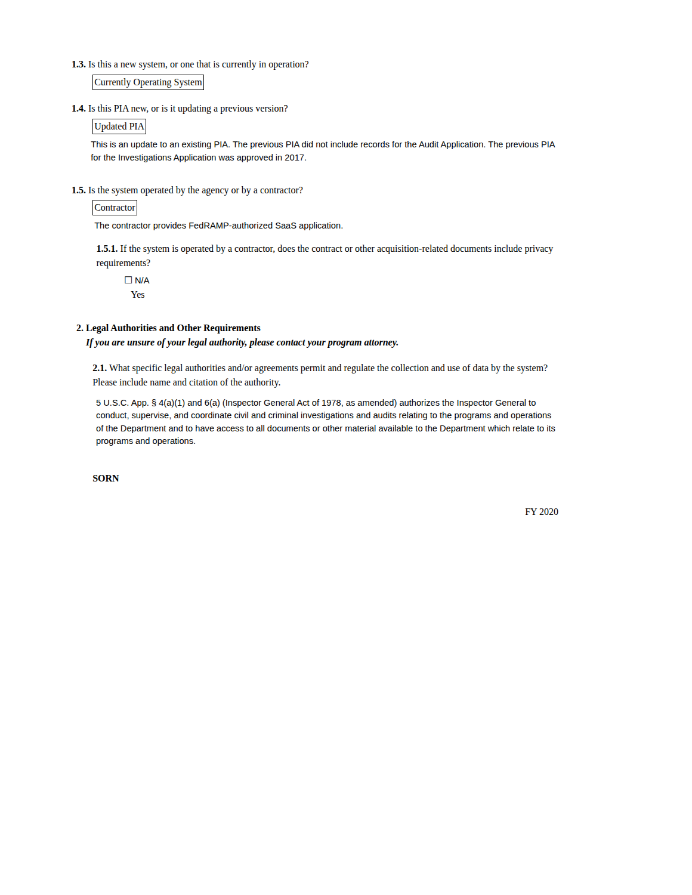1.3. Is this a new system, or one that is currently in operation?
Currently Operating System
1.4. Is this PIA new, or is it updating a previous version?
Updated PIA
This is an update to an existing PIA. The previous PIA did not include records for the Audit Application. The previous PIA for the Investigations Application was approved in 2017.
1.5. Is the system operated by the agency or by a contractor?
Contractor
The contractor provides FedRAMP-authorized SaaS application.
1.5.1. If the system is operated by a contractor, does the contract or other acquisition-related documents include privacy requirements?
☐ N/A
Yes
Legal Authorities and Other Requirements
If you are unsure of your legal authority, please contact your program attorney.
2.1. What specific legal authorities and/or agreements permit and regulate the collection and use of data by the system? Please include name and citation of the authority.
5 U.S.C. App. § 4(a)(1) and 6(a) (Inspector General Act of 1978, as amended) authorizes the Inspector General to conduct, supervise, and coordinate civil and criminal investigations and audits relating to the programs and operations of the Department and to have access to all documents or other material available to the Department which relate to its programs and operations.
SORN
FY 2020